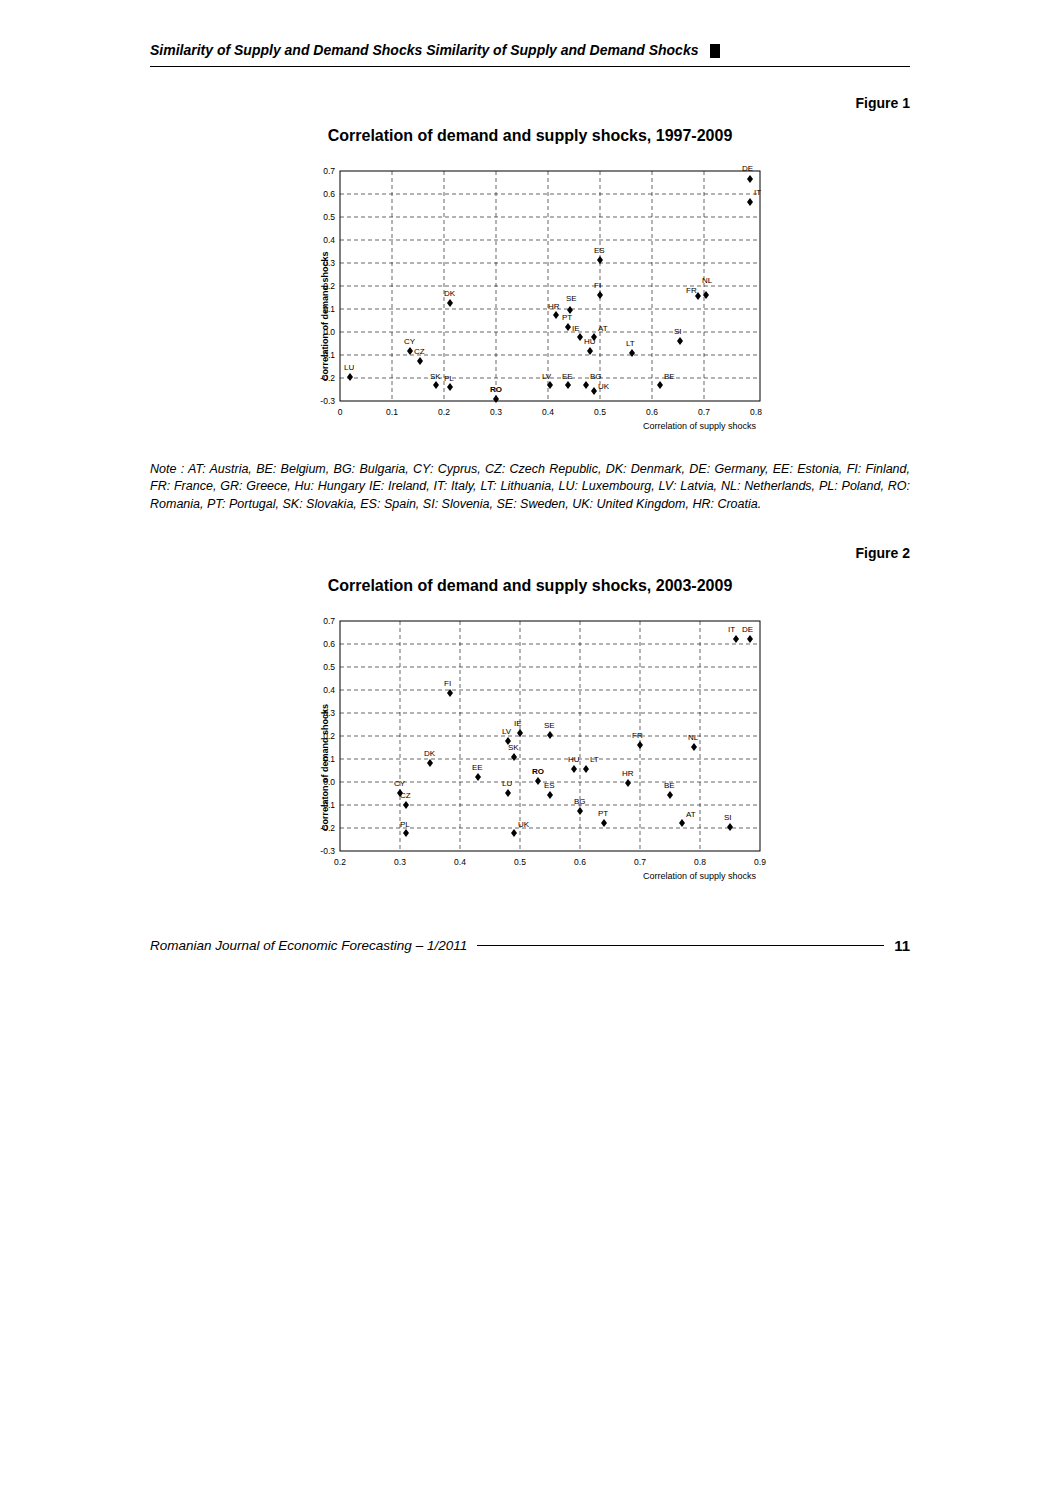Similarity of Supply and Demand Shocks Similarity of Supply and Demand Shocks
Figure 1
Correlation of demand and supply shocks, 1997-2009
Correlation of demand shocks 0.7 0.6 0.5 0.4 0.3 0.2 0.1 0.0 -0.1 -0.2 -0.3 0 0.1 0.2 0.3 0.4 0.5 0.6 0.7 0.8 Correlation of supply shocks DE IT ES NL FR FI DK SE HR PT IE AT SI CY HU LT CZ LU SK PL LV EE BG UK BE RO
Note : AT: Austria, BE: Belgium, BG: Bulgaria, CY: Cyprus, CZ: Czech Republic, DK: Denmark, DE: Germany, EE: Estonia, FI: Finland, FR: France, GR: Greece, Hu: Hungary IE: Ireland, IT: Italy, LT: Lithuania, LU: Luxembourg, LV: Latvia, NL: Netherlands, PL: Poland, RO: Romania, PT: Portugal, SK: Slovakia, ES: Spain, SI: Slovenia, SE: Sweden, UK: United Kingdom, HR: Croatia.
Figure 2
Correlation of demand and supply shocks, 2003-2009
Correlaton of demand shocks 0.7 0.6 0.5 0.4 0.3 0.2 0.1 0.0 -0.1 -0.2 -0.3 0.2 0.3 0.4 0.5 0.6 0.7 0.8 0.9 Correlation of supply shocks IT DE FI IE SE LV FR NL SK DK HU LT EE RO HR CY LU ES BE CZ BG PT AT SI PL UK
Romanian Journal of Economic Forecasting – 1/2011 11